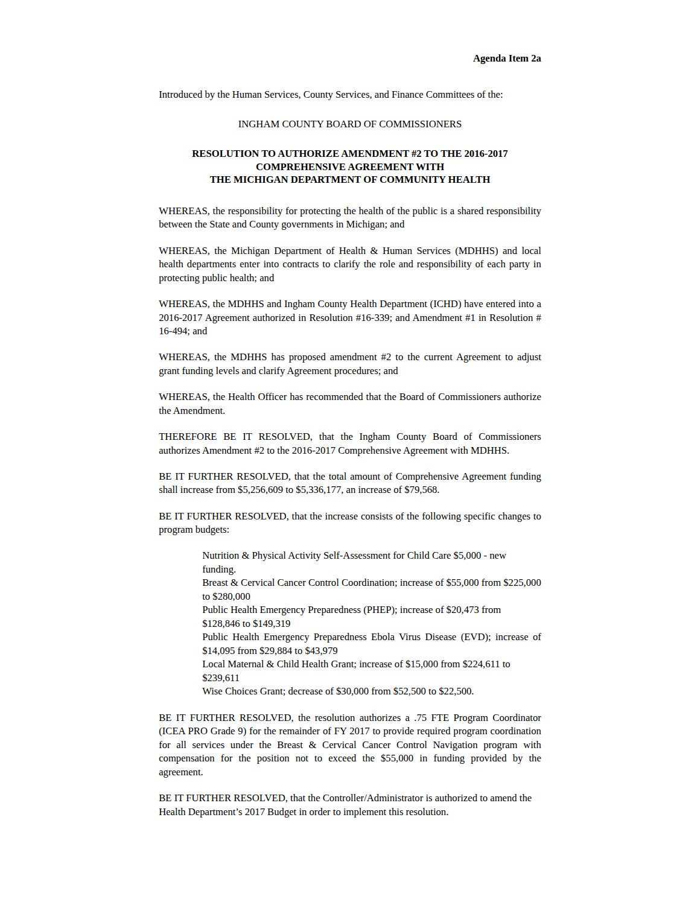Agenda Item 2a
Introduced by the Human Services, County Services, and Finance Committees of the:
INGHAM COUNTY BOARD OF COMMISSIONERS
RESOLUTION TO AUTHORIZE AMENDMENT #2 TO THE 2016-2017 COMPREHENSIVE AGREEMENT WITH
THE MICHIGAN DEPARTMENT OF COMMUNITY HEALTH
WHEREAS, the responsibility for protecting the health of the public is a shared responsibility between the State and County governments in Michigan; and
WHEREAS, the Michigan Department of Health & Human Services (MDHHS) and local health departments enter into contracts to clarify the role and responsibility of each party in protecting public health; and
WHEREAS, the MDHHS and Ingham County Health Department (ICHD) have entered into a 2016-2017 Agreement authorized in Resolution #16-339; and Amendment #1 in Resolution # 16-494; and
WHEREAS, the MDHHS has proposed amendment #2 to the current Agreement to adjust grant funding levels and clarify Agreement procedures; and
WHEREAS, the Health Officer has recommended that the Board of Commissioners authorize the Amendment.
THEREFORE BE IT RESOLVED, that the Ingham County Board of Commissioners authorizes Amendment #2 to the 2016-2017 Comprehensive Agreement with MDHHS.
BE IT FURTHER RESOLVED, that the total amount of Comprehensive Agreement funding shall increase from $5,256,609 to $5,336,177, an increase of $79,568.
BE IT FURTHER RESOLVED, that the increase consists of the following specific changes to program budgets:
Nutrition & Physical Activity Self-Assessment for Child Care $5,000 - new funding.
Breast & Cervical Cancer Control Coordination; increase of $55,000 from $225,000 to $280,000
Public Health Emergency Preparedness (PHEP); increase of $20,473 from $128,846 to $149,319
Public Health Emergency Preparedness Ebola Virus Disease (EVD); increase of $14,095 from $29,884 to $43,979
Local Maternal & Child Health Grant; increase of $15,000 from $224,611 to $239,611
Wise Choices Grant; decrease of $30,000 from $52,500 to $22,500.
BE IT FURTHER RESOLVED, the resolution authorizes a .75 FTE Program Coordinator (ICEA PRO Grade 9) for the remainder of FY 2017 to provide required program coordination for all services under the Breast & Cervical Cancer Control Navigation program with compensation for the position not to exceed the $55,000 in funding provided by the agreement.
BE IT FURTHER RESOLVED, that the Controller/Administrator is authorized to amend the Health Department’s 2017 Budget in order to implement this resolution.